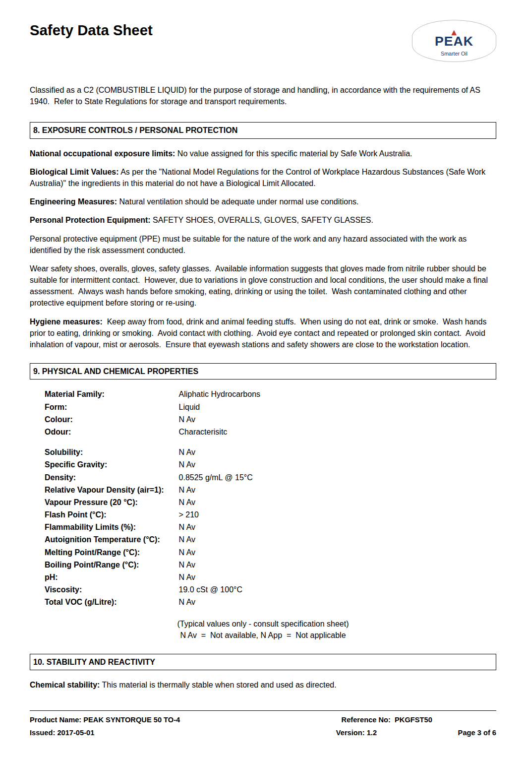Safety Data Sheet
▴ PEAK Smarter Oil
Classified as a C2 (COMBUSTIBLE LIQUID) for the purpose of storage and handling, in accordance with the requirements of AS 1940. Refer to State Regulations for storage and transport requirements.
8. EXPOSURE CONTROLS / PERSONAL PROTECTION
National occupational exposure limits: No value assigned for this specific material by Safe Work Australia.
Biological Limit Values: As per the "National Model Regulations for the Control of Workplace Hazardous Substances (Safe Work Australia)" the ingredients in this material do not have a Biological Limit Allocated.
Engineering Measures: Natural ventilation should be adequate under normal use conditions.
Personal Protection Equipment: SAFETY SHOES, OVERALLS, GLOVES, SAFETY GLASSES.
Personal protective equipment (PPE) must be suitable for the nature of the work and any hazard associated with the work as identified by the risk assessment conducted.
Wear safety shoes, overalls, gloves, safety glasses. Available information suggests that gloves made from nitrile rubber should be suitable for intermittent contact. However, due to variations in glove construction and local conditions, the user should make a final assessment. Always wash hands before smoking, eating, drinking or using the toilet. Wash contaminated clothing and other protective equipment before storing or re-using.
Hygiene measures: Keep away from food, drink and animal feeding stuffs. When using do not eat, drink or smoke. Wash hands prior to eating, drinking or smoking. Avoid contact with clothing. Avoid eye contact and repeated or prolonged skin contact. Avoid inhalation of vapour, mist or aerosols. Ensure that eyewash stations and safety showers are close to the workstation location.
9. PHYSICAL AND CHEMICAL PROPERTIES
| Material Family: | Aliphatic Hydrocarbons |
| Form: | Liquid |
| Colour: | N Av |
| Odour: | Characterisitc |
| Solubility: | N Av |
| Specific Gravity: | N Av |
| Density: | 0.8525 g/mL @ 15°C |
| Relative Vapour Density (air=1): | N Av |
| Vapour Pressure (20 °C): | N Av |
| Flash Point (°C): | > 210 |
| Flammability Limits (%): | N Av |
| Autoignition Temperature (°C): | N Av |
| Melting Point/Range (°C): | N Av |
| Boiling Point/Range (°C): | N Av |
| pH: | N Av |
| Viscosity: | 19.0 cSt @ 100°C |
| Total VOC (g/Litre): | N Av |
(Typical values only - consult specification sheet)
N Av = Not available, N App = Not applicable
10. STABILITY AND REACTIVITY
Chemical stability: This material is thermally stable when stored and used as directed.
| Product Name: PEAK SYNTORQUE 50 TO-4 | Reference No: PKGFST50 |
| Issued: 2017-05-01 | Version: 1.2 | Page 3 of 6 |